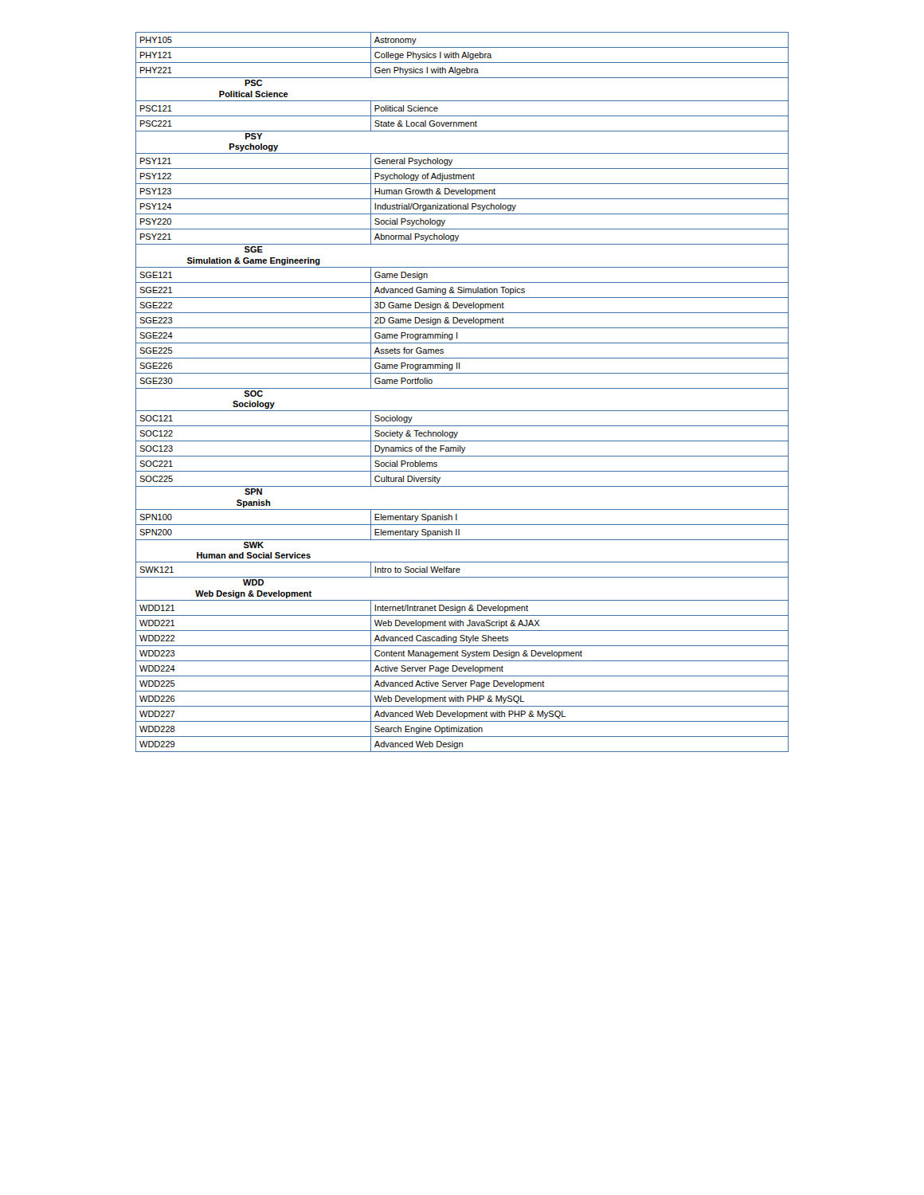| PHY105 | Astronomy |
| PHY121 | College Physics I with Algebra |
| PHY221 | Gen Physics I with Algebra |
| PSC Political Science |
| PSC121 | Political Science |
| PSC221 | State & Local Government |
| PSY Psychology |
| PSY121 | General Psychology |
| PSY122 | Psychology of Adjustment |
| PSY123 | Human Growth & Development |
| PSY124 | Industrial/Organizational Psychology |
| PSY220 | Social Psychology |
| PSY221 | Abnormal Psychology |
| SGE Simulation & Game Engineering |
| SGE121 | Game Design |
| SGE221 | Advanced Gaming & Simulation Topics |
| SGE222 | 3D Game Design & Development |
| SGE223 | 2D Game Design & Development |
| SGE224 | Game Programming I |
| SGE225 | Assets for Games |
| SGE226 | Game Programming II |
| SGE230 | Game Portfolio |
| SOC Sociology |
| SOC121 | Sociology |
| SOC122 | Society & Technology |
| SOC123 | Dynamics of the Family |
| SOC221 | Social Problems |
| SOC225 | Cultural Diversity |
| SPN Spanish |
| SPN100 | Elementary Spanish I |
| SPN200 | Elementary Spanish II |
| SWK Human and Social Services |
| SWK121 | Intro to Social Welfare |
| WDD Web Design & Development |
| WDD121 | Internet/Intranet Design & Development |
| WDD221 | Web Development with JavaScript & AJAX |
| WDD222 | Advanced Cascading Style Sheets |
| WDD223 | Content Management System Design & Development |
| WDD224 | Active Server Page Development |
| WDD225 | Advanced Active Server Page Development |
| WDD226 | Web Development with PHP & MySQL |
| WDD227 | Advanced Web Development with PHP & MySQL |
| WDD228 | Search Engine Optimization |
| WDD229 | Advanced Web Design |